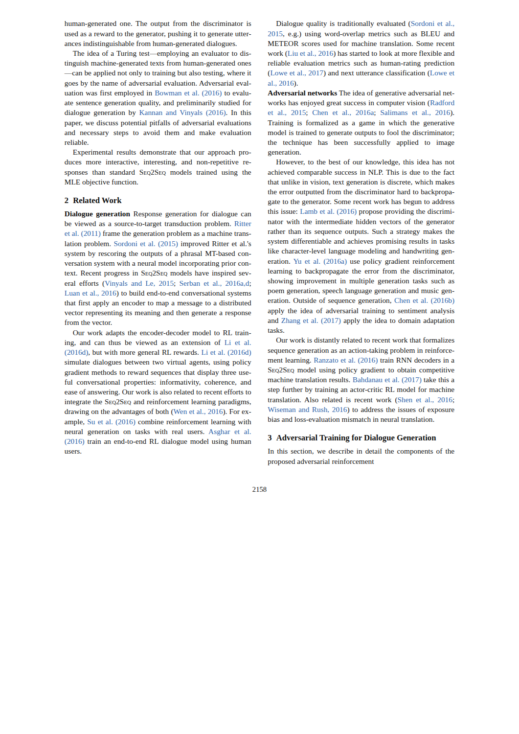human-generated one. The output from the discriminator is used as a reward to the generator, pushing it to generate utterances indistinguishable from human-generated dialogues.
The idea of a Turing test—employing an evaluator to distinguish machine-generated texts from human-generated ones—can be applied not only to training but also testing, where it goes by the name of adversarial evaluation. Adversarial evaluation was first employed in Bowman et al. (2016) to evaluate sentence generation quality, and preliminarily studied for dialogue generation by Kannan and Vinyals (2016). In this paper, we discuss potential pitfalls of adversarial evaluations and necessary steps to avoid them and make evaluation reliable.
Experimental results demonstrate that our approach produces more interactive, interesting, and non-repetitive responses than standard Seq2Seq models trained using the MLE objective function.
2 Related Work
Dialogue generation Response generation for dialogue can be viewed as a source-to-target transduction problem. Ritter et al. (2011) frame the generation problem as a machine translation problem. Sordoni et al. (2015) improved Ritter et al.'s system by rescoring the outputs of a phrasal MT-based conversation system with a neural model incorporating prior context. Recent progress in Seq2Seq models have inspired several efforts (Vinyals and Le, 2015; Serban et al., 2016a,d; Luan et al., 2016) to build end-to-end conversational systems that first apply an encoder to map a message to a distributed vector representing its meaning and then generate a response from the vector.
Our work adapts the encoder-decoder model to RL training, and can thus be viewed as an extension of Li et al. (2016d), but with more general RL rewards. Li et al. (2016d) simulate dialogues between two virtual agents, using policy gradient methods to reward sequences that display three useful conversational properties: informativity, coherence, and ease of answering. Our work is also related to recent efforts to integrate the Seq2Seq and reinforcement learning paradigms, drawing on the advantages of both (Wen et al., 2016). For example, Su et al. (2016) combine reinforcement learning with neural generation on tasks with real users. Asghar et al. (2016) train an end-to-end RL dialogue model using human users.
Dialogue quality is traditionally evaluated (Sordoni et al., 2015, e.g.) using word-overlap metrics such as BLEU and METEOR scores used for machine translation. Some recent work (Liu et al., 2016) has started to look at more flexible and reliable evaluation metrics such as human-rating prediction (Lowe et al., 2017) and next utterance classification (Lowe et al., 2016).
Adversarial networks The idea of generative adversarial networks has enjoyed great success in computer vision (Radford et al., 2015; Chen et al., 2016a; Salimans et al., 2016). Training is formalized as a game in which the generative model is trained to generate outputs to fool the discriminator; the technique has been successfully applied to image generation.
However, to the best of our knowledge, this idea has not achieved comparable success in NLP. This is due to the fact that unlike in vision, text generation is discrete, which makes the error outputted from the discriminator hard to backpropagate to the generator. Some recent work has begun to address this issue: Lamb et al. (2016) propose providing the discriminator with the intermediate hidden vectors of the generator rather than its sequence outputs. Such a strategy makes the system differentiable and achieves promising results in tasks like character-level language modeling and handwriting generation. Yu et al. (2016a) use policy gradient reinforcement learning to backpropagate the error from the discriminator, showing improvement in multiple generation tasks such as poem generation, speech language generation and music generation. Outside of sequence generation, Chen et al. (2016b) apply the idea of adversarial training to sentiment analysis and Zhang et al. (2017) apply the idea to domain adaptation tasks.
Our work is distantly related to recent work that formalizes sequence generation as an action-taking problem in reinforcement learning. Ranzato et al. (2016) train RNN decoders in a Seq2Seq model using policy gradient to obtain competitive machine translation results. Bahdanau et al. (2017) take this a step further by training an actor-critic RL model for machine translation. Also related is recent work (Shen et al., 2016; Wiseman and Rush, 2016) to address the issues of exposure bias and loss-evaluation mismatch in neural translation.
3 Adversarial Training for Dialogue Generation
In this section, we describe in detail the components of the proposed adversarial reinforcement
2158